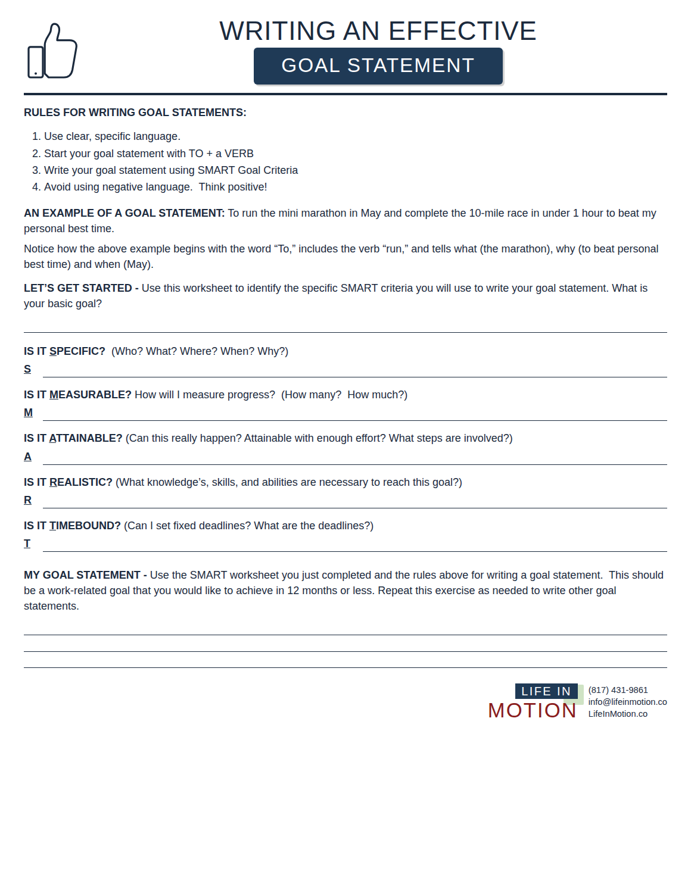WRITING AN EFFECTIVE
GOAL STATEMENT
RULES FOR WRITING GOAL STATEMENTS:
Use clear, specific language.
Start your goal statement with TO + a VERB
Write your goal statement using SMART Goal Criteria
Avoid using negative language. Think positive!
AN EXAMPLE OF A GOAL STATEMENT: To run the mini marathon in May and complete the 10-mile race in under 1 hour to beat my personal best time.
Notice how the above example begins with the word “To,” includes the verb “run,” and tells what (the marathon), why (to beat personal best time) and when (May).
LET’S GET STARTED - Use this worksheet to identify the specific SMART criteria you will use to write your goal statement. What is your basic goal?
IS IT SPECIFIC? (Who? What? Where? When? Why?)
S
IS IT MEASURABLE? How will I measure progress? (How many? How much?)
M
IS IT ATTAINABLE? (Can this really happen? Attainable with enough effort? What steps are involved?)
A
IS IT REALISTIC? (What knowledge’s, skills, and abilities are necessary to reach this goal?)
R
IS IT TIMEBOUND? (Can I set fixed deadlines? What are the deadlines?)
T
MY GOAL STATEMENT - Use the SMART worksheet you just completed and the rules above for writing a goal statement. This should be a work-related goal that you would like to achieve in 12 months or less. Repeat this exercise as needed to write other goal statements.
LIFE IN MOTION
(817) 431-9861
info@lifeinmotion.co
LifeInMotion.co